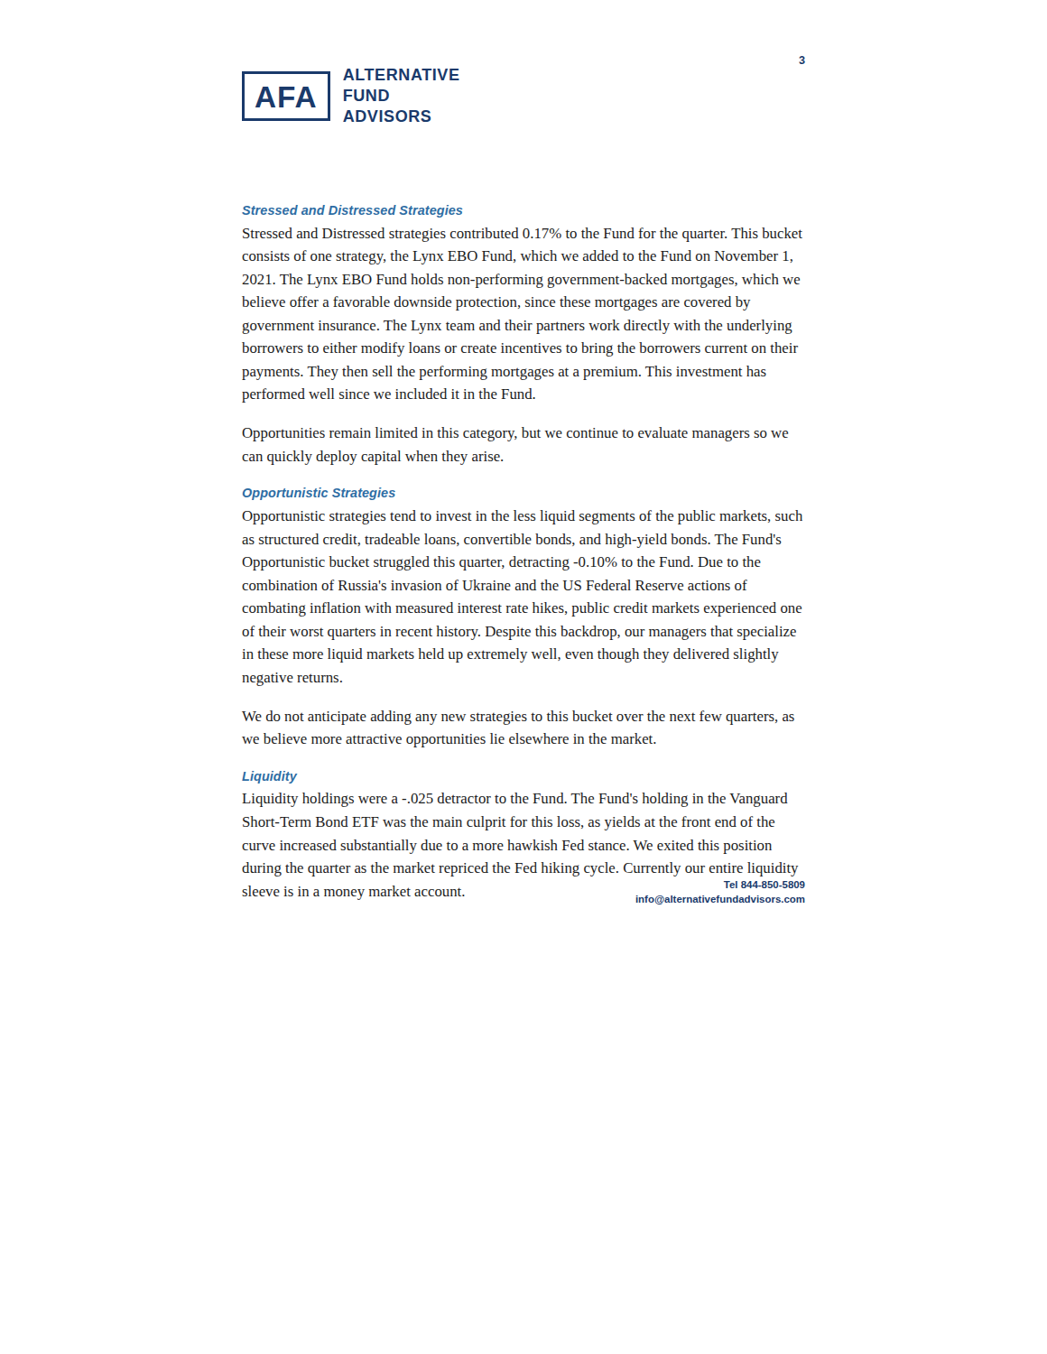3
AFA
ALTERNATIVE
FUND
ADVISORS
Stressed and Distressed Strategies
Stressed and Distressed strategies contributed 0.17% to the Fund for the quarter. This bucket consists of one strategy, the Lynx EBO Fund, which we added to the Fund on November 1, 2021. The Lynx EBO Fund holds non-performing government-backed mortgages, which we believe offer a favorable downside protection, since these mortgages are covered by government insurance. The Lynx team and their partners work directly with the underlying borrowers to either modify loans or create incentives to bring the borrowers current on their payments. They then sell the performing mortgages at a premium. This investment has performed well since we included it in the Fund.
Opportunities remain limited in this category, but we continue to evaluate managers so we can quickly deploy capital when they arise.
Opportunistic Strategies
Opportunistic strategies tend to invest in the less liquid segments of the public markets, such as structured credit, tradeable loans, convertible bonds, and high-yield bonds. The Fund's Opportunistic bucket struggled this quarter, detracting -0.10% to the Fund. Due to the combination of Russia's invasion of Ukraine and the US Federal Reserve actions of combating inflation with measured interest rate hikes, public credit markets experienced one of their worst quarters in recent history. Despite this backdrop, our managers that specialize in these more liquid markets held up extremely well, even though they delivered slightly negative returns.
We do not anticipate adding any new strategies to this bucket over the next few quarters, as we believe more attractive opportunities lie elsewhere in the market.
Liquidity
Liquidity holdings were a -.025 detractor to the Fund. The Fund's holding in the Vanguard Short-Term Bond ETF was the main culprit for this loss, as yields at the front end of the curve increased substantially due to a more hawkish Fed stance. We exited this position during the quarter as the market repriced the Fed hiking cycle. Currently our entire liquidity sleeve is in a money market account.
Tel 844-850-5809
info@alternativefundadvisors.com